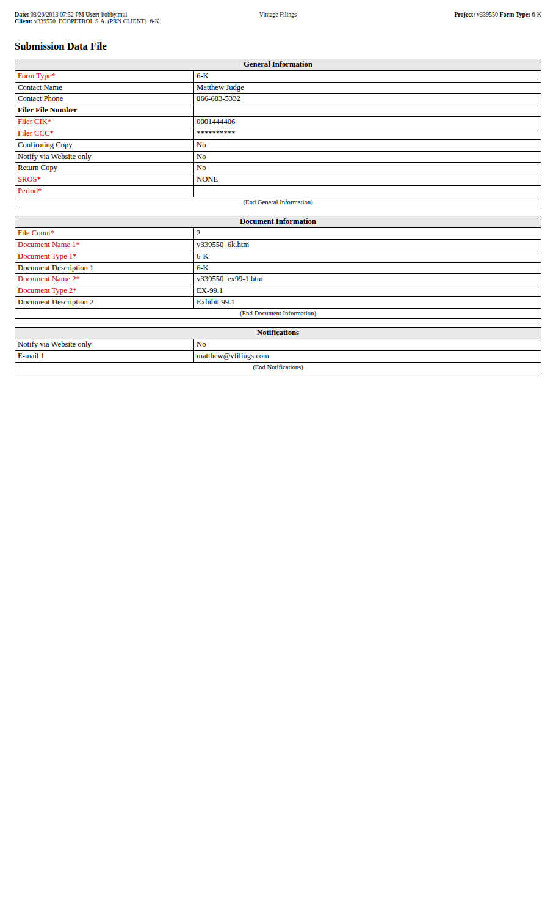| Date: 03/26/2013 07:52 PM User: bobby.mui Client: v339550_ECOPETROL S.A. (PRN CLIENT)_6-K | Vintage Filings | Project: v339550 Form Type: 6-K |
Submission Data File
| General Information |
| --- |
| Form Type* | 6-K |
| Contact Name | Matthew Judge |
| Contact Phone | 866-683-5332 |
| Filer File Number | |
| Filer CIK* | 0001444406 |
| Filer CCC* | ********** |
| Confirming Copy | No |
| Notify via Website only | No |
| Return Copy | No |
| SROS* | NONE |
| Period* | |
| (End General Information) |
| Document Information |
| --- |
| File Count* | 2 |
| Document Name 1* | v339550_6k.htm |
| Document Type 1* | 6-K |
| Document Description 1 | 6-K |
| Document Name 2* | v339550_ex99-1.htm |
| Document Type 2* | EX-99.1 |
| Document Description 2 | Exhibit 99.1 |
| (End Document Information) |
| Notifications |
| --- |
| Notify via Website only | No |
| E-mail 1 | matthew@vfilings.com |
| (End Notifications) |